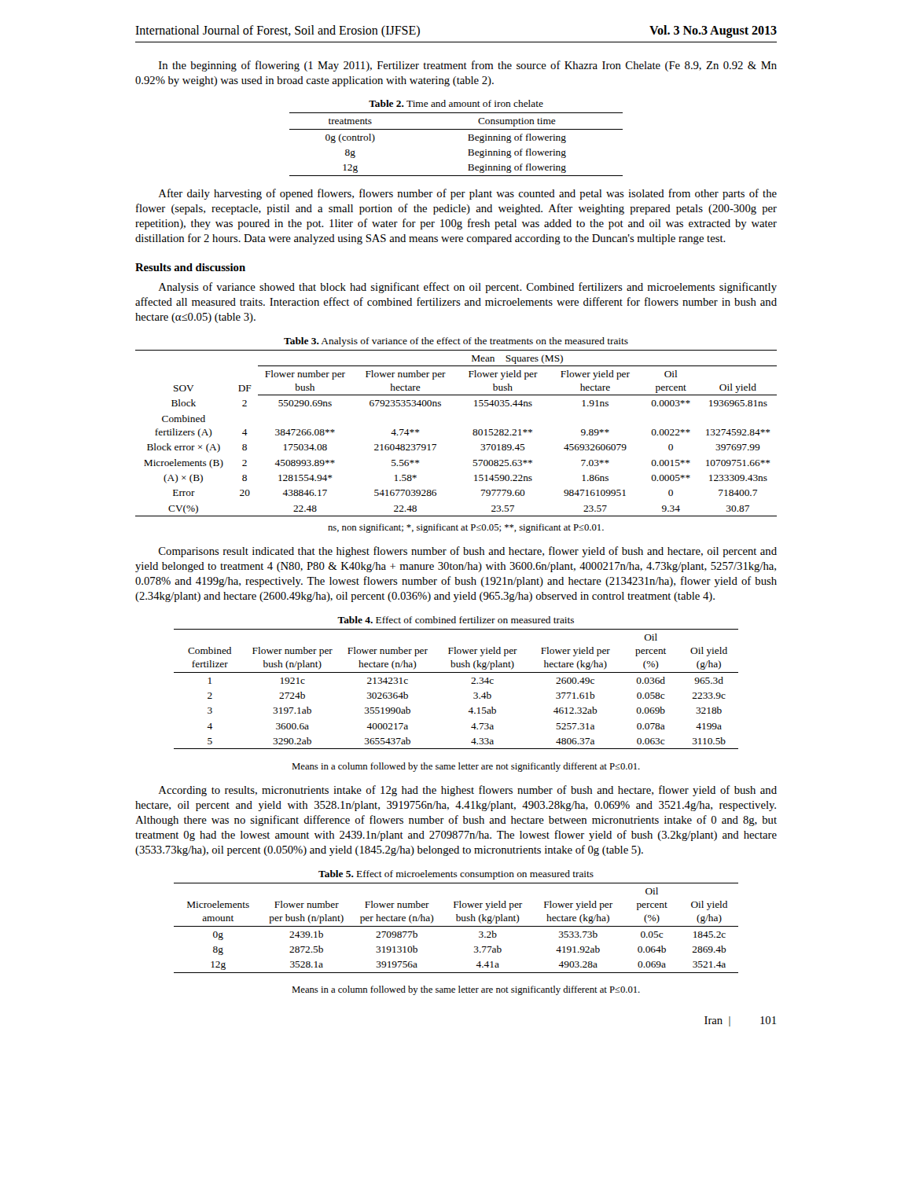International Journal of Forest, Soil and Erosion (IJFSE) Vol. 3 No.3 August 2013
In the beginning of flowering (1 May 2011), Fertilizer treatment from the source of Khazra Iron Chelate (Fe 8.9, Zn 0.92 & Mn 0.92% by weight) was used in broad caste application with watering (table 2).
Table 2. Time and amount of iron chelate
| treatments | Consumption time |
| --- | --- |
| 0g (control) | Beginning of flowering |
| 8g | Beginning of flowering |
| 12g | Beginning of flowering |
After daily harvesting of opened flowers, flowers number of per plant was counted and petal was isolated from other parts of the flower (sepals, receptacle, pistil and a small portion of the pedicle) and weighted. After weighting prepared petals (200-300g per repetition), they was poured in the pot. 1liter of water for per 100g fresh petal was added to the pot and oil was extracted by water distillation for 2 hours. Data were analyzed using SAS and means were compared according to the Duncan's multiple range test.
Results and discussion
Analysis of variance showed that block had significant effect on oil percent. Combined fertilizers and microelements significantly affected all measured traits. Interaction effect of combined fertilizers and microelements were different for flowers number in bush and hectare (α≤0.05) (table 3).
Table 3. Analysis of variance of the effect of the treatments on the measured traits
| SOV | DF | Mean Squares (MS) |
| --- | --- | --- |
| Flower number per bush | Flower number per hectare | Flower yield per bush | Flower yield per hectare | Oil percent | Oil yield |
| Block | 2 | 550290.69ns | 679235353400ns | 1554035.44ns | 1.91ns | 0.0003** | 1936965.81ns |
| Combined fertilizers (A) | 4 | 3847266.08** | 4.74** | 8015282.21** | 9.89** | 0.0022** | 13274592.84** |
| Block error × (A) | 8 | 175034.08 | 216048237917 | 370189.45 | 456932606079 | 0 | 397697.99 |
| Microelements (B) | 2 | 4508993.89** | 5.56** | 5700825.63** | 7.03** | 0.0015** | 10709751.66** |
| (A) × (B) | 8 | 1281554.94* | 1.58* | 1514590.22ns | 1.86ns | 0.0005** | 1233309.43ns |
| Error | 20 | 438846.17 | 541677039286 | 797779.60 | 984716109951 | 0 | 718400.7 |
| CV(%) | | 22.48 | 22.48 | 23.57 | 23.57 | 9.34 | 30.87 |
ns, non significant; *, significant at P≤0.05; **, significant at P≤0.01.
Comparisons result indicated that the highest flowers number of bush and hectare, flower yield of bush and hectare, oil percent and yield belonged to treatment 4 (N80, P80 & K40kg/ha + manure 30ton/ha) with 3600.6n/plant, 4000217n/ha, 4.73kg/plant, 5257/31kg/ha, 0.078% and 4199g/ha, respectively. The lowest flowers number of bush (1921n/plant) and hectare (2134231n/ha), flower yield of bush (2.34kg/plant) and hectare (2600.49kg/ha), oil percent (0.036%) and yield (965.3g/ha) observed in control treatment (table 4).
Table 4. Effect of combined fertilizer on measured traits
| Combined fertilizer | Flower number per bush (n/plant) | Flower number per hectare (n/ha) | Flower yield per bush (kg/plant) | Flower yield per hectare (kg/ha) | Oil percent (%) | Oil yield (g/ha) |
| --- | --- | --- | --- | --- | --- | --- |
| 1 | 1921c | 2134231c | 2.34c | 2600.49c | 0.036d | 965.3d |
| 2 | 2724b | 3026364b | 3.4b | 3771.61b | 0.058c | 2233.9c |
| 3 | 3197.1ab | 3551990ab | 4.15ab | 4612.32ab | 0.069b | 3218b |
| 4 | 3600.6a | 4000217a | 4.73a | 5257.31a | 0.078a | 4199a |
| 5 | 3290.2ab | 3655437ab | 4.33a | 4806.37a | 0.063c | 3110.5b |
Means in a column followed by the same letter are not significantly different at P≤0.01.
According to results, micronutrients intake of 12g had the highest flowers number of bush and hectare, flower yield of bush and hectare, oil percent and yield with 3528.1n/plant, 3919756n/ha, 4.41kg/plant, 4903.28kg/ha, 0.069% and 3521.4g/ha, respectively. Although there was no significant difference of flowers number of bush and hectare between micronutrients intake of 0 and 8g, but treatment 0g had the lowest amount with 2439.1n/plant and 2709877n/ha. The lowest flower yield of bush (3.2kg/plant) and hectare (3533.73kg/ha), oil percent (0.050%) and yield (1845.2g/ha) belonged to micronutrients intake of 0g (table 5).
Table 5. Effect of microelements consumption on measured traits
| Microelements amount | Flower number per bush (n/plant) | Flower number per hectare (n/ha) | Flower yield per bush (kg/plant) | Flower yield per hectare (kg/ha) | Oil percent (%) | Oil yield (g/ha) |
| --- | --- | --- | --- | --- | --- | --- |
| 0g | 2439.1b | 2709877b | 3.2b | 3533.73b | 0.05c | 1845.2c |
| 8g | 2872.5b | 3191310b | 3.77ab | 4191.92ab | 0.064b | 2869.4b |
| 12g | 3528.1a | 3919756a | 4.41a | 4903.28a | 0.069a | 3521.4a |
Means in a column followed by the same letter are not significantly different at P≤0.01.
Iran |101